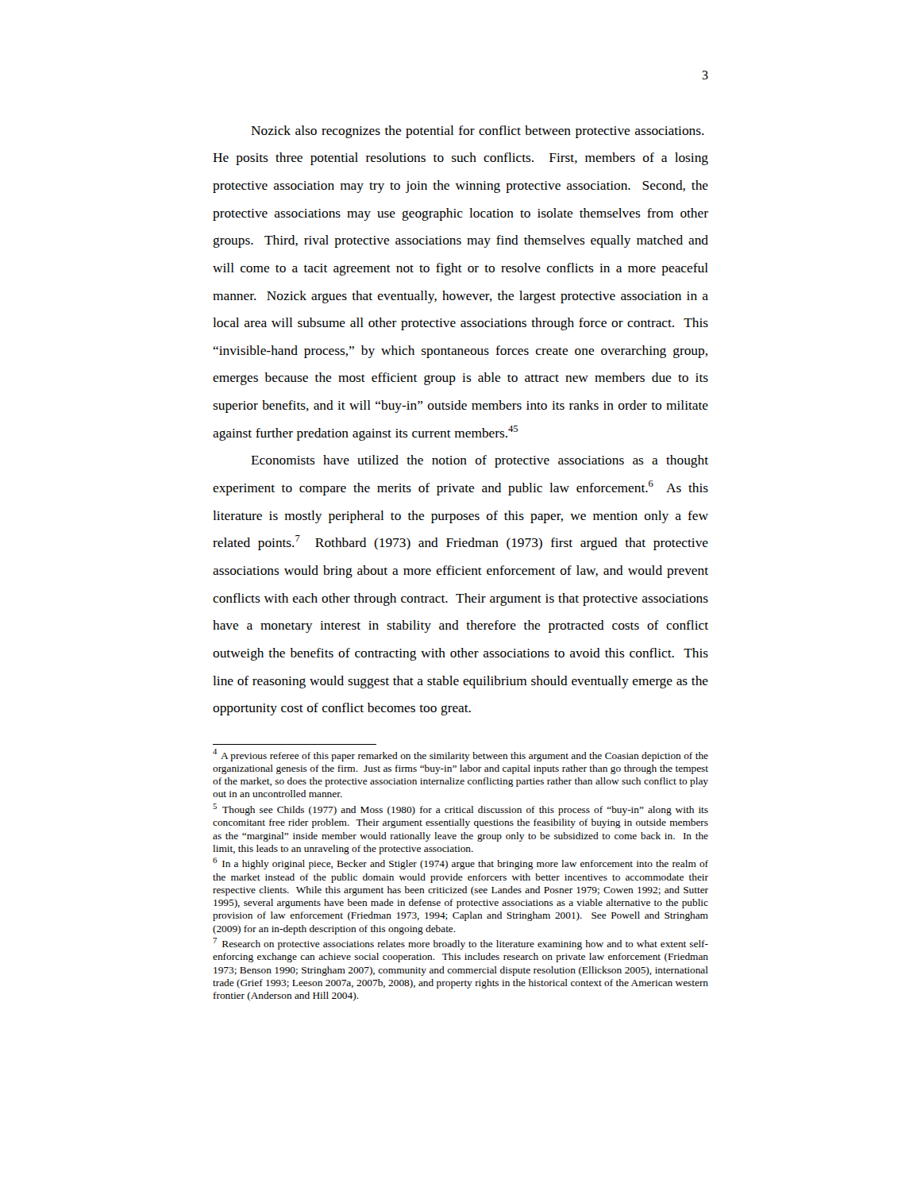3
Nozick also recognizes the potential for conflict between protective associations. He posits three potential resolutions to such conflicts. First, members of a losing protective association may try to join the winning protective association. Second, the protective associations may use geographic location to isolate themselves from other groups. Third, rival protective associations may find themselves equally matched and will come to a tacit agreement not to fight or to resolve conflicts in a more peaceful manner. Nozick argues that eventually, however, the largest protective association in a local area will subsume all other protective associations through force or contract. This “invisible-hand process,” by which spontaneous forces create one overarching group, emerges because the most efficient group is able to attract new members due to its superior benefits, and it will “buy-in” outside members into its ranks in order to militate against further predation against its current members.45
Economists have utilized the notion of protective associations as a thought experiment to compare the merits of private and public law enforcement.6 As this literature is mostly peripheral to the purposes of this paper, we mention only a few related points.7 Rothbard (1973) and Friedman (1973) first argued that protective associations would bring about a more efficient enforcement of law, and would prevent conflicts with each other through contract. Their argument is that protective associations have a monetary interest in stability and therefore the protracted costs of conflict outweigh the benefits of contracting with other associations to avoid this conflict. This line of reasoning would suggest that a stable equilibrium should eventually emerge as the opportunity cost of conflict becomes too great.
4 A previous referee of this paper remarked on the similarity between this argument and the Coasian depiction of the organizational genesis of the firm. Just as firms “buy-in” labor and capital inputs rather than go through the tempest of the market, so does the protective association internalize conflicting parties rather than allow such conflict to play out in an uncontrolled manner.
5 Though see Childs (1977) and Moss (1980) for a critical discussion of this process of “buy-in” along with its concomitant free rider problem. Their argument essentially questions the feasibility of buying in outside members as the “marginal” inside member would rationally leave the group only to be subsidized to come back in. In the limit, this leads to an unraveling of the protective association.
6 In a highly original piece, Becker and Stigler (1974) argue that bringing more law enforcement into the realm of the market instead of the public domain would provide enforcers with better incentives to accommodate their respective clients. While this argument has been criticized (see Landes and Posner 1979; Cowen 1992; and Sutter 1995), several arguments have been made in defense of protective associations as a viable alternative to the public provision of law enforcement (Friedman 1973, 1994; Caplan and Stringham 2001). See Powell and Stringham (2009) for an in-depth description of this ongoing debate.
7 Research on protective associations relates more broadly to the literature examining how and to what extent self-enforcing exchange can achieve social cooperation. This includes research on private law enforcement (Friedman 1973; Benson 1990; Stringham 2007), community and commercial dispute resolution (Ellickson 2005), international trade (Grief 1993; Leeson 2007a, 2007b, 2008), and property rights in the historical context of the American western frontier (Anderson and Hill 2004).